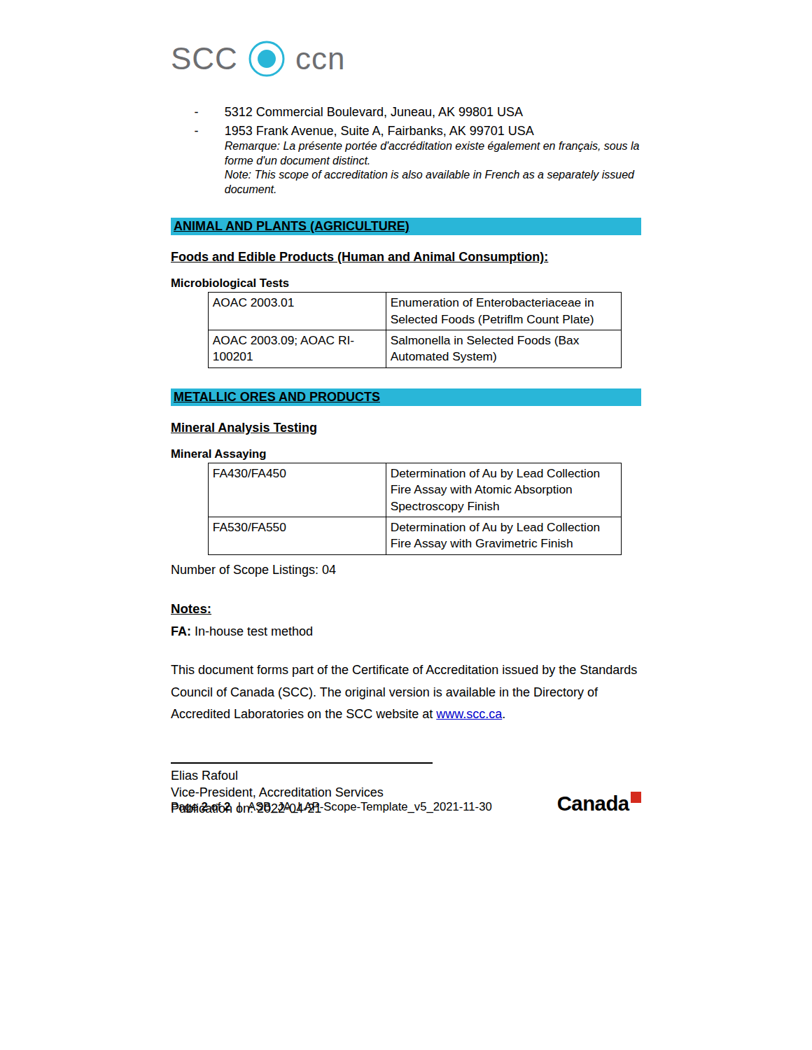SCC ccn
5312 Commercial Boulevard, Juneau, AK 99801 USA
1953 Frank Avenue, Suite A, Fairbanks, AK 99701 USA
Remarque: La présente portée d'accréditation existe également en français, sous la forme d'un document distinct.
Note: This scope of accreditation is also available in French as a separately issued document.
ANIMAL AND PLANTS (AGRICULTURE)
Foods and Edible Products (Human and Animal Consumption):
Microbiological Tests
| AOAC 2003.01 | Enumeration of Enterobacteriaceae in Selected Foods (Petriflm Count Plate) |
| AOAC 2003.09; AOAC RI-100201 | Salmonella in Selected Foods (Bax Automated System) |
METALLIC ORES AND PRODUCTS
Mineral Analysis Testing
Mineral Assaying
| FA430/FA450 | Determination of Au by Lead Collection Fire Assay with Atomic Absorption Spectroscopy Finish |
| FA530/FA550 | Determination of Au by Lead Collection Fire Assay with Gravimetric Finish |
Number of Scope Listings: 04
Notes:
FA: In-house test method
This document forms part of the Certificate of Accreditation issued by the Standards Council of Canada (SCC). The original version is available in the Directory of Accredited Laboratories on the SCC website at www.scc.ca.
Elias Rafoul
Vice-President, Accreditation Services
Publication on: 2022-04-21
Page 2 of 2 | ASB_JA_LAP-Scope-Template_v5_2021-11-30
Canada